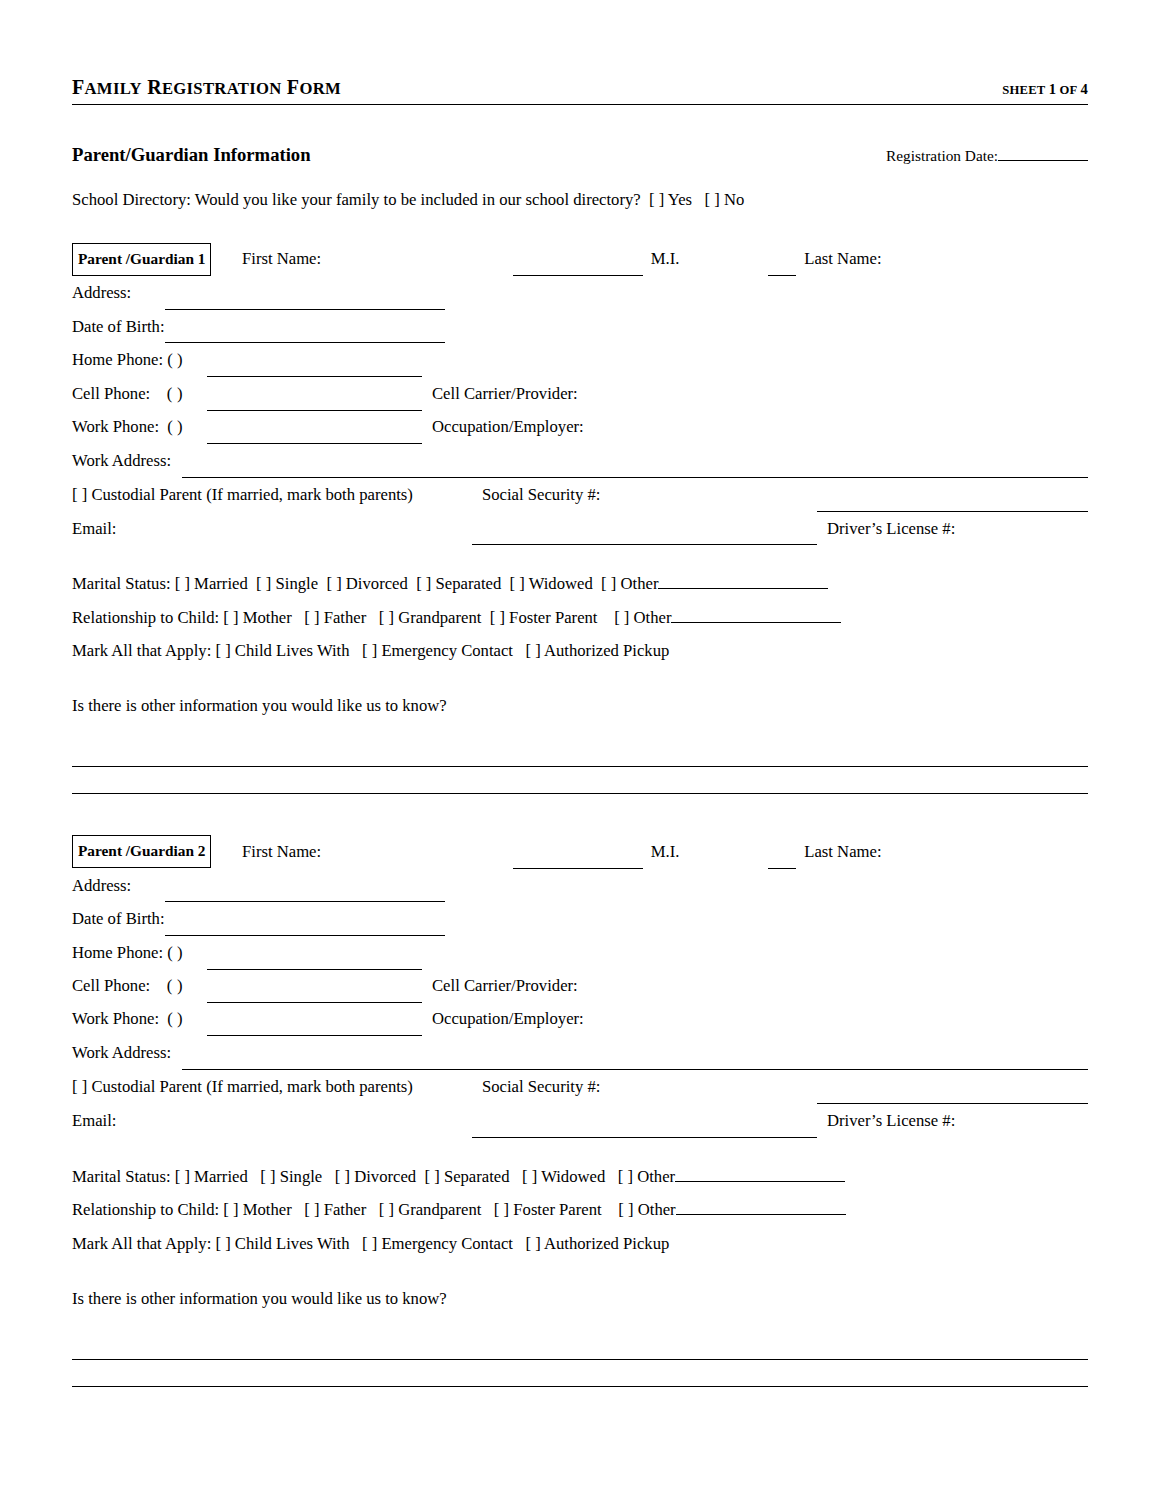FAMILY REGISTRATION FORM
SHEET 1 OF 4
Parent/Guardian Information
Registration Date:
School Directory: Would you like your family to be included in our school directory? [ ] Yes [ ] No
| Parent /Guardian 1 | First Name: | | M.I. | | Last Name: | |
| Address: | |
| Date of Birth: | | |
| Home Phone: ( | ) | | | | |
| Cell Phone: ( | ) | | | Cell Carrier/Provider: | |
| Work Phone: ( | ) | | | Occupation/Employer: | |
| Work Address: | |
| [ ] Custodial Parent (If married, mark both parents) | Social Security #: | |
| Email: | | Driver’s License #: | |
Marital Status: [ ] Married [ ] Single [ ] Divorced [ ] Separated [ ] Widowed [ ] Other
Relationship to Child: [ ] Mother [ ] Father [ ] Grandparent [ ] Foster Parent [ ] Other
Mark All that Apply: [ ] Child Lives With [ ] Emergency Contact [ ] Authorized Pickup
Is there is other information you would like us to know?
| Parent /Guardian 2 | First Name: | | M.I. | | Last Name: | |
| Address: | |
| Date of Birth: | | |
| Home Phone: ( | ) | | | | |
| Cell Phone: ( | ) | | | Cell Carrier/Provider: | |
| Work Phone: ( | ) | | | Occupation/Employer: | |
| Work Address: | |
| [ ] Custodial Parent (If married, mark both parents) | Social Security #: | |
| Email: | | Driver’s License #: | |
Marital Status: [ ] Married [ ] Single [ ] Divorced [ ] Separated [ ] Widowed [ ] Other
Relationship to Child: [ ] Mother [ ] Father [ ] Grandparent [ ] Foster Parent [ ] Other
Mark All that Apply: [ ] Child Lives With [ ] Emergency Contact [ ] Authorized Pickup
Is there is other information you would like us to know?